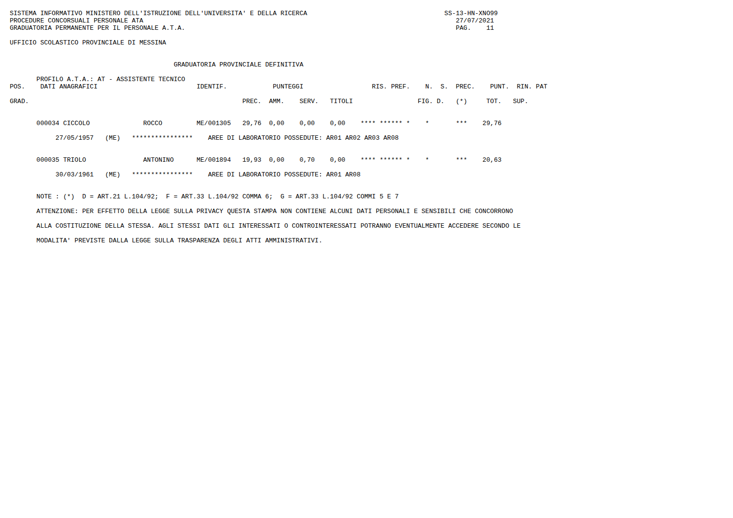SISTEMA INFORMATIVO MINISTERO DELL'ISTRUZIONE DELL'UNIVERSITA' E DELLA RICERCA                                    SS-13-HN-XNO99
PROCEDURE CONCORSUALI PERSONALE ATA                                                                                  27/07/2021
GRADUATORIA PERMANENTE PER IL PERSONALE A.T.A.                                                                       PAG.    11

UFFICIO SCOLASTICO PROVINCIALE DI MESSINA


                                           GRADUATORIA PROVINCIALE DEFINITIVA

       PROFILO A.T.A.: AT - ASSISTENTE TECNICO
POS.    DATI ANAGRAFICI                          IDENTIF.            PUNTEGGI                  RIS. PREF.    N.  S.  PREC.    PUNT.  RIN. PAT

GRAD.                                                        PREC.  AMM.    SERV.   TITOLI                 FIG. D.   (*)     TOT.   SUP.


       000034 CICCOLO              ROCCO         ME/001305   29,76  0,00    0,00    0,00    **** ****** *    *       ***    29,76

            27/05/1957   (ME)   ****************    AREE DI LABORATORIO POSSEDUTE: AR01 AR02 AR03 AR08


       000035 TRIOLO               ANTONINO      ME/001894   19,93  0,00    0,70    0,00    **** ****** *    *       ***    20,63

            30/03/1961   (ME)   ****************    AREE DI LABORATORIO POSSEDUTE: AR01 AR08


       NOTE : (*)  D = ART.21 L.104/92;  F = ART.33 L.104/92 COMMA 6;  G = ART.33 L.104/92 COMMI 5 E 7

       ATTENZIONE: PER EFFETTO DELLA LEGGE SULLA PRIVACY QUESTA STAMPA NON CONTIENE ALCUNI DATI PERSONALI E SENSIBILI CHE CONCORRONO

       ALLA COSTITUZIONE DELLA STESSA. AGLI STESSI DATI GLI INTERESSATI O CONTROINTERESSATI POTRANNO EVENTUALMENTE ACCEDERE SECONDO LE

       MODALITA' PREVISTE DALLA LEGGE SULLA TRASPARENZA DEGLI ATTI AMMINISTRATIVI.